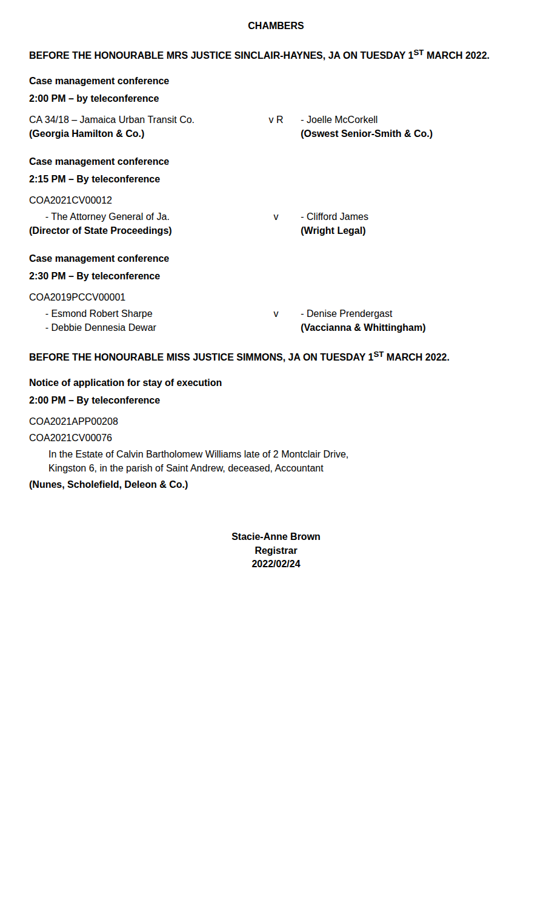CHAMBERS
BEFORE THE HONOURABLE MRS JUSTICE SINCLAIR-HAYNES, JA ON TUESDAY 1ST MARCH 2022.
Case management conference
2:00 PM – by teleconference
| CA 34/18 – Jamaica Urban Transit Co. (Georgia Hamilton & Co.) | v R | - Joelle McCorkell (Oswest Senior-Smith & Co.) |
Case management conference
2:15 PM – By teleconference
COA2021CV00012
| - The Attorney General of Ja. (Director of State Proceedings) | v | - Clifford James (Wright Legal) |
Case management conference
2:30 PM – By teleconference
COA2019PCCV00001
| - Esmond Robert Sharpe - Debbie Dennesia Dewar | v | - Denise Prendergast (Vaccianna & Whittingham) |
BEFORE THE HONOURABLE MISS JUSTICE SIMMONS, JA ON TUESDAY 1ST MARCH 2022.
Notice of application for stay of execution
2:00 PM – By teleconference
COA2021APP00208
COA2021CV00076
In the Estate of Calvin Bartholomew Williams late of 2 Montclair Drive,
Kingston 6, in the parish of Saint Andrew, deceased, Accountant
(Nunes, Scholefield, Deleon & Co.)
Stacie-Anne Brown
Registrar
2022/02/24